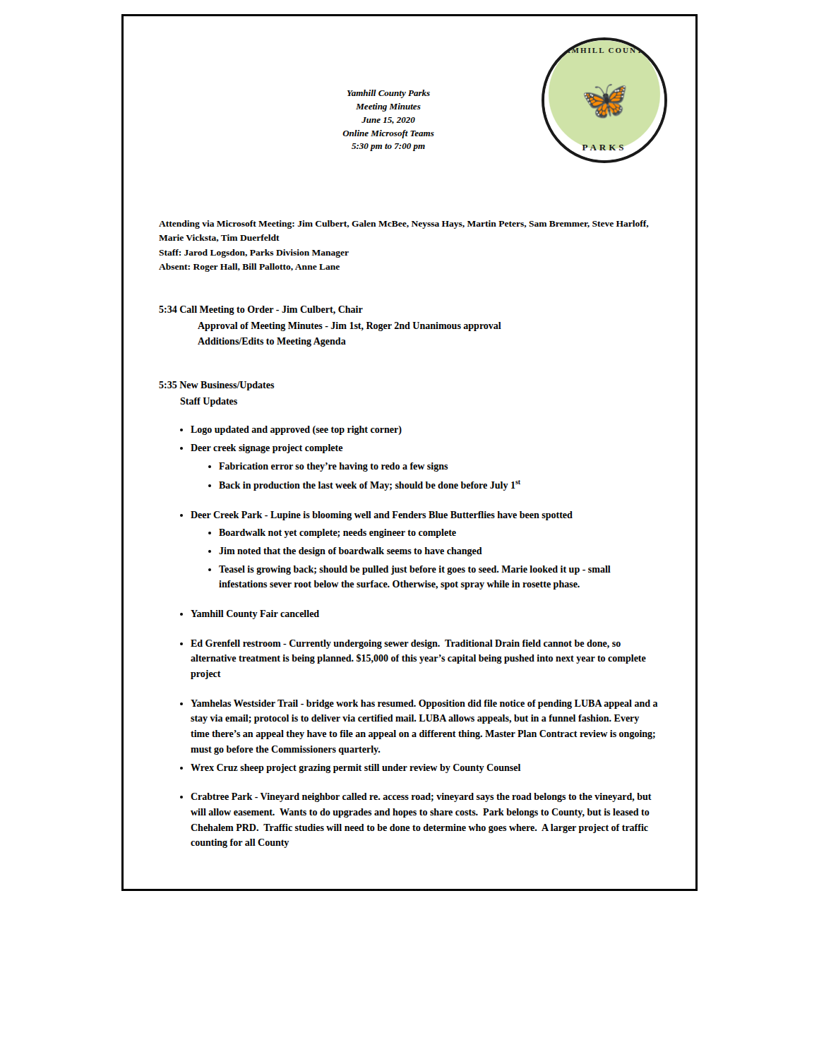YAMHILL COUNTY
🦋
PARKS
Yamhill County Parks
Meeting Minutes
June 15, 2020
Online Microsoft Teams
5:30 pm to 7:00 pm
Attending via Microsoft Meeting: Jim Culbert, Galen McBee, Neyssa Hays, Martin Peters, Sam Bremmer, Steve Harloff, Marie Vicksta, Tim Duerfeldt
Staff: Jarod Logsdon, Parks Division Manager
Absent: Roger Hall, Bill Pallotto, Anne Lane
5:34 Call Meeting to Order - Jim Culbert, Chair
Approval of Meeting Minutes - Jim 1st, Roger 2nd Unanimous approval
Additions/Edits to Meeting Agenda
5:35 New Business/Updates
Staff Updates
Logo updated and approved (see top right corner)
Deer creek signage project complete
Fabrication error so they’re having to redo a few signs
Back in production the last week of May; should be done before July 1st
Deer Creek Park - Lupine is blooming well and Fenders Blue Butterflies have been spotted
Boardwalk not yet complete; needs engineer to complete
Jim noted that the design of boardwalk seems to have changed
Teasel is growing back; should be pulled just before it goes to seed. Marie looked it up - small infestations sever root below the surface. Otherwise, spot spray while in rosette phase.
Yamhill County Fair cancelled
Ed Grenfell restroom - Currently undergoing sewer design. Traditional Drain field cannot be done, so alternative treatment is being planned. $15,000 of this year’s capital being pushed into next year to complete project
Yamhelas Westsider Trail - bridge work has resumed. Opposition did file notice of pending LUBA appeal and a stay via email; protocol is to deliver via certified mail. LUBA allows appeals, but in a funnel fashion. Every time there’s an appeal they have to file an appeal on a different thing. Master Plan Contract review is ongoing; must go before the Commissioners quarterly.
Wrex Cruz sheep project grazing permit still under review by County Counsel
Crabtree Park - Vineyard neighbor called re. access road; vineyard says the road belongs to the vineyard, but will allow easement. Wants to do upgrades and hopes to share costs. Park belongs to County, but is leased to Chehalem PRD. Traffic studies will need to be done to determine who goes where. A larger project of traffic counting for all County